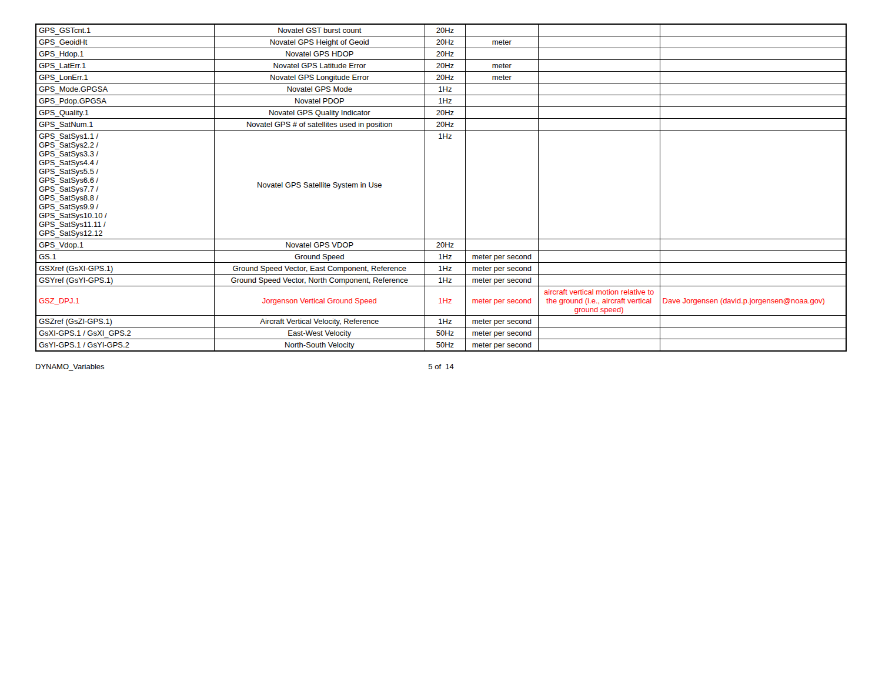| GPS_GSTcnt.1 | Novatel GST burst count | 20Hz | | | |
| GPS_GeoidHt | Novatel GPS Height of Geoid | 20Hz | meter | | |
| GPS_Hdop.1 | Novatel GPS HDOP | 20Hz | | | |
| GPS_LatErr.1 | Novatel GPS Latitude Error | 20Hz | meter | | |
| GPS_LonErr.1 | Novatel GPS Longitude Error | 20Hz | meter | | |
| GPS_Mode.GPGSA | Novatel GPS Mode | 1Hz | | | |
| GPS_Pdop.GPGSA | Novatel PDOP | 1Hz | | | |
| GPS_Quality.1 | Novatel GPS Quality Indicator | 20Hz | | | |
| GPS_SatNum.1 | Novatel GPS # of satellites used in position | 20Hz | | | |
| GPS_SatSys1.1 / GPS_SatSys2.2 / GPS_SatSys3.3 / GPS_SatSys4.4 / GPS_SatSys5.5 / GPS_SatSys6.6 / GPS_SatSys7.7 / GPS_SatSys8.8 / GPS_SatSys9.9 / GPS_SatSys10.10 / GPS_SatSys11.11 / GPS_SatSys12.12 | Novatel GPS Satellite System in Use | 1Hz | | | |
| GPS_Vdop.1 | Novatel GPS VDOP | 20Hz | | | |
| GS.1 | Ground Speed | 1Hz | meter per second | | |
| GSXref (GsXI-GPS.1) | Ground Speed Vector, East Component, Reference | 1Hz | meter per second | | |
| GSYref (GsYI-GPS.1) | Ground Speed Vector, North Component, Reference | 1Hz | meter per second | | |
| GSZ_DPJ.1 | Jorgenson Vertical Ground Speed | 1Hz | meter per second | aircraft vertical motion relative to the ground (i.e., aircraft vertical ground speed) | Dave Jorgensen (david.p.jorgensen@noaa.gov) |
| GSZref (GsZI-GPS.1) | Aircraft Vertical Velocity, Reference | 1Hz | meter per second | | |
| GsXI-GPS.1 / GsXI_GPS.2 | East-West Velocity | 50Hz | meter per second | | |
| GsYI-GPS.1 / GsYI-GPS.2 | North-South Velocity | 50Hz | meter per second | | |
DYNAMO_Variables 5 of 14